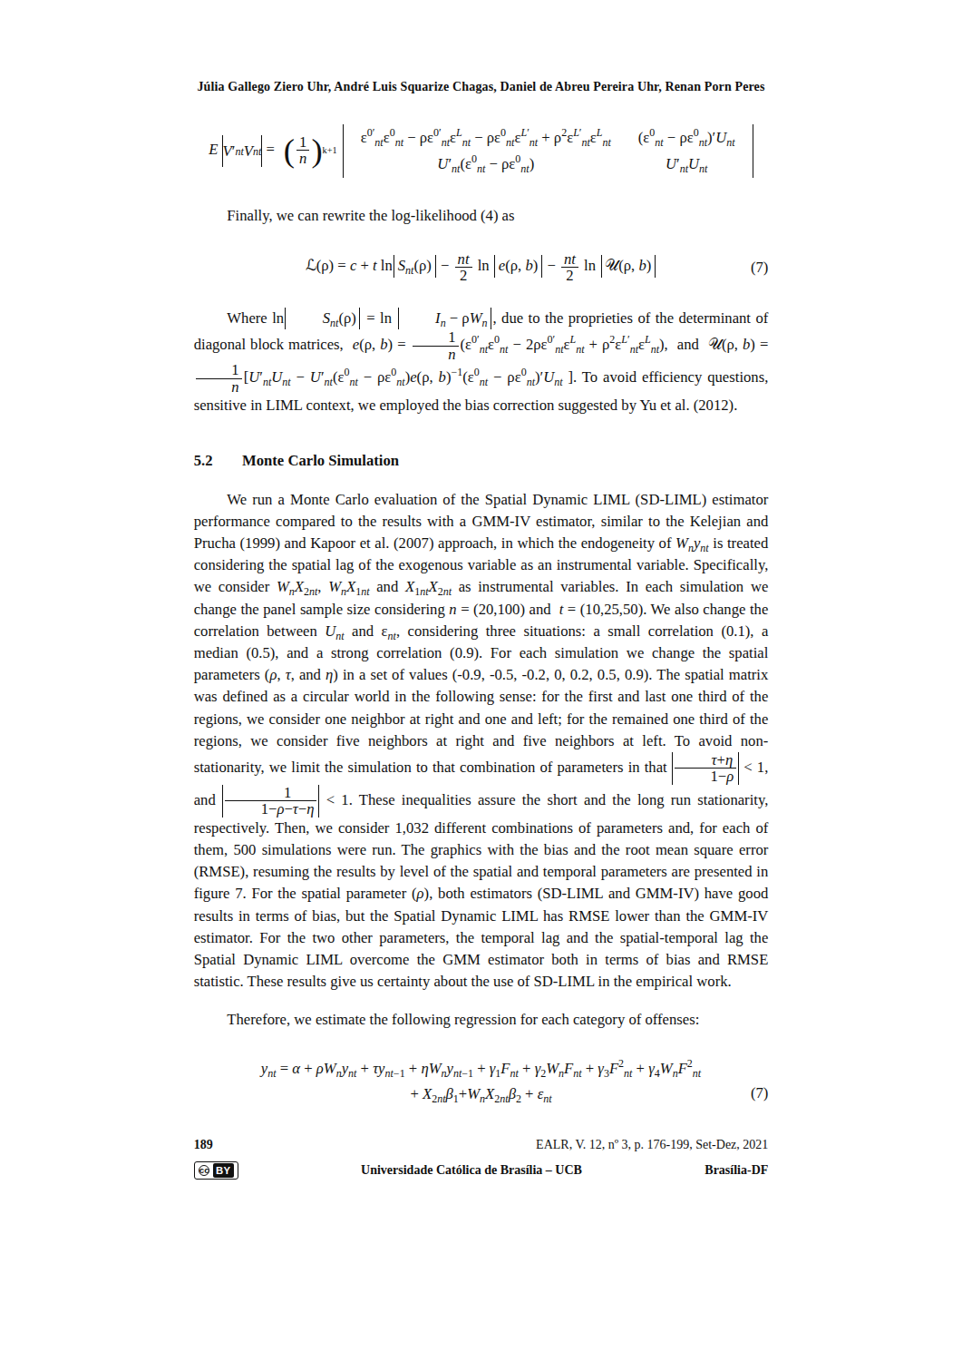Júlia Gallego Ziero Uhr, André Luis Squarize Chagas, Daniel de Abreu Pereira Uhr, Renan Porn Peres
E V′ntVnt = ( 1 n )k+1
| ε 0′ nt ε 0 nt − ρε 0′ nt ε L nt − ρε 0 nt ε L ′ nt + ρ 2 ε L ′ nt ε L nt | (ε 0 nt − ρε 0 nt )′ U nt |
| U ′ nt (ε 0 nt − ρε 0 nt ) | U ′ nt U nt |
Finally, we can rewrite the log-likelihood (4) as
ℒ(ρ) = c + t lnSnt(ρ) − nt 2 ln e(ρ, b) − nt 2 ln 𝒰(ρ, b) (7)
Where lnSnt(ρ) = ln In − ρWn, due to the proprieties of the determinant of diagonal block matrices, e(ρ, b) = 1 n(ε0′ntε0nt − 2ρε0′ntεLnt + ρ2εL′ntεLnt), and 𝒰(ρ, b) = 1 n[U′ntUnt − U′nt(ε0nt − ρε0nt)e(ρ, b)−1(ε0nt − ρε0nt)′Unt ]. To avoid efficiency questions, sensitive in LIML context, we employed the bias correction suggested by Yu et al. (2012).
5.2 Monte Carlo Simulation
We run a Monte Carlo evaluation of the Spatial Dynamic LIML (SD-LIML) estimator performance compared to the results with a GMM-IV estimator, similar to the Kelejian and Prucha (1999) and Kapoor et al. (2007) approach, in which the endogeneity of Wnynt is treated considering the spatial lag of the exogenous variable as an instrumental variable. Specifically, we consider WnX2nt, WnX1nt and X1ntX2nt as instrumental variables. In each simulation we change the panel sample size considering n = (20,100) and t = (10,25,50). We also change the correlation between Unt and εnt, considering three situations: a small correlation (0.1), a median (0.5), and a strong correlation (0.9). For each simulation we change the spatial parameters (ρ, τ, and η) in a set of values (-0.9, -0.5, -0.2, 0, 0.2, 0.5, 0.9). The spatial matrix was defined as a circular world in the following sense: for the first and last one third of the regions, we consider one neighbor at right and one and left; for the remained one third of the regions, we consider five neighbors at right and five neighbors at left. To avoid non-stationarity, we limit the simulation to that combination of parameters in that τ+η 1−ρ < 1, and 11−ρ−τ−η < 1. These inequalities assure the short and the long run stationarity, respectively. Then, we consider 1,032 different combinations of parameters and, for each of them, 500 simulations were run. The graphics with the bias and the root mean square error (RMSE), resuming the results by level of the spatial and temporal parameters are presented in figure 7. For the spatial parameter (ρ), both estimators (SD-LIML and GMM-IV) have good results in terms of bias, but the Spatial Dynamic LIML has RMSE lower than the GMM-IV estimator. For the two other parameters, the temporal lag and the spatial-temporal lag the Spatial Dynamic LIML overcome the GMM estimator both in terms of bias and RMSE statistic. These results give us certainty about the use of SD-LIML in the empirical work.
Therefore, we estimate the following regression for each category of offenses:
ynt = α + ρWnynt + τynt−1 + ηWnynt−1 + γ1Fnt + γ2WnFnt + γ3F2nt + γ4WnF2nt
+ X2ntβ1+WnX2ntβ2 + εnt
(7)
189 EALR, V. 12, nº 3, p. 176-199, Set-Dez, 2021
cc BY Universidade Católica de Brasília – UCB Brasília-DF